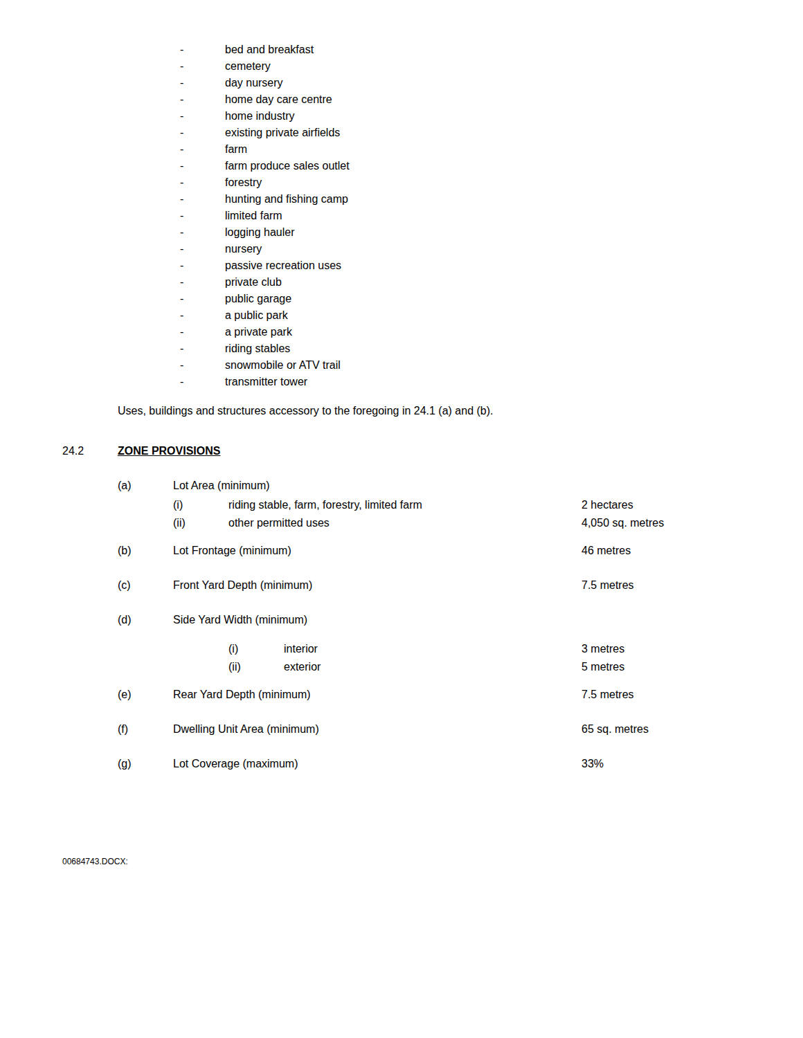-bed and breakfast
-cemetery
-day nursery
-home day care centre
-home industry
-existing private airfields
-farm
-farm produce sales outlet
-forestry
-hunting and fishing camp
-limited farm
-logging hauler
-nursery
-passive recreation uses
-private club
-public garage
-a public park
-a private park
-riding stables
-snowmobile or ATV trail
-transmitter tower
Uses, buildings and structures accessory to the foregoing in 24.1 (a) and (b).
24.2 ZONE PROVISIONS
(a) Lot Area (minimum)
(i) riding stable, farm, forestry, limited farm 2 hectares
(ii) other permitted uses 4,050 sq. metres
(b) Lot Frontage (minimum) 46 metres
(c) Front Yard Depth (minimum) 7.5 metres
(d) Side Yard Width (minimum)
(i) interior 3 metres
(ii) exterior 5 metres
(e) Rear Yard Depth (minimum) 7.5 metres
(f) Dwelling Unit Area (minimum) 65 sq. metres
(g) Lot Coverage (maximum) 33%
00684743.DOCX: